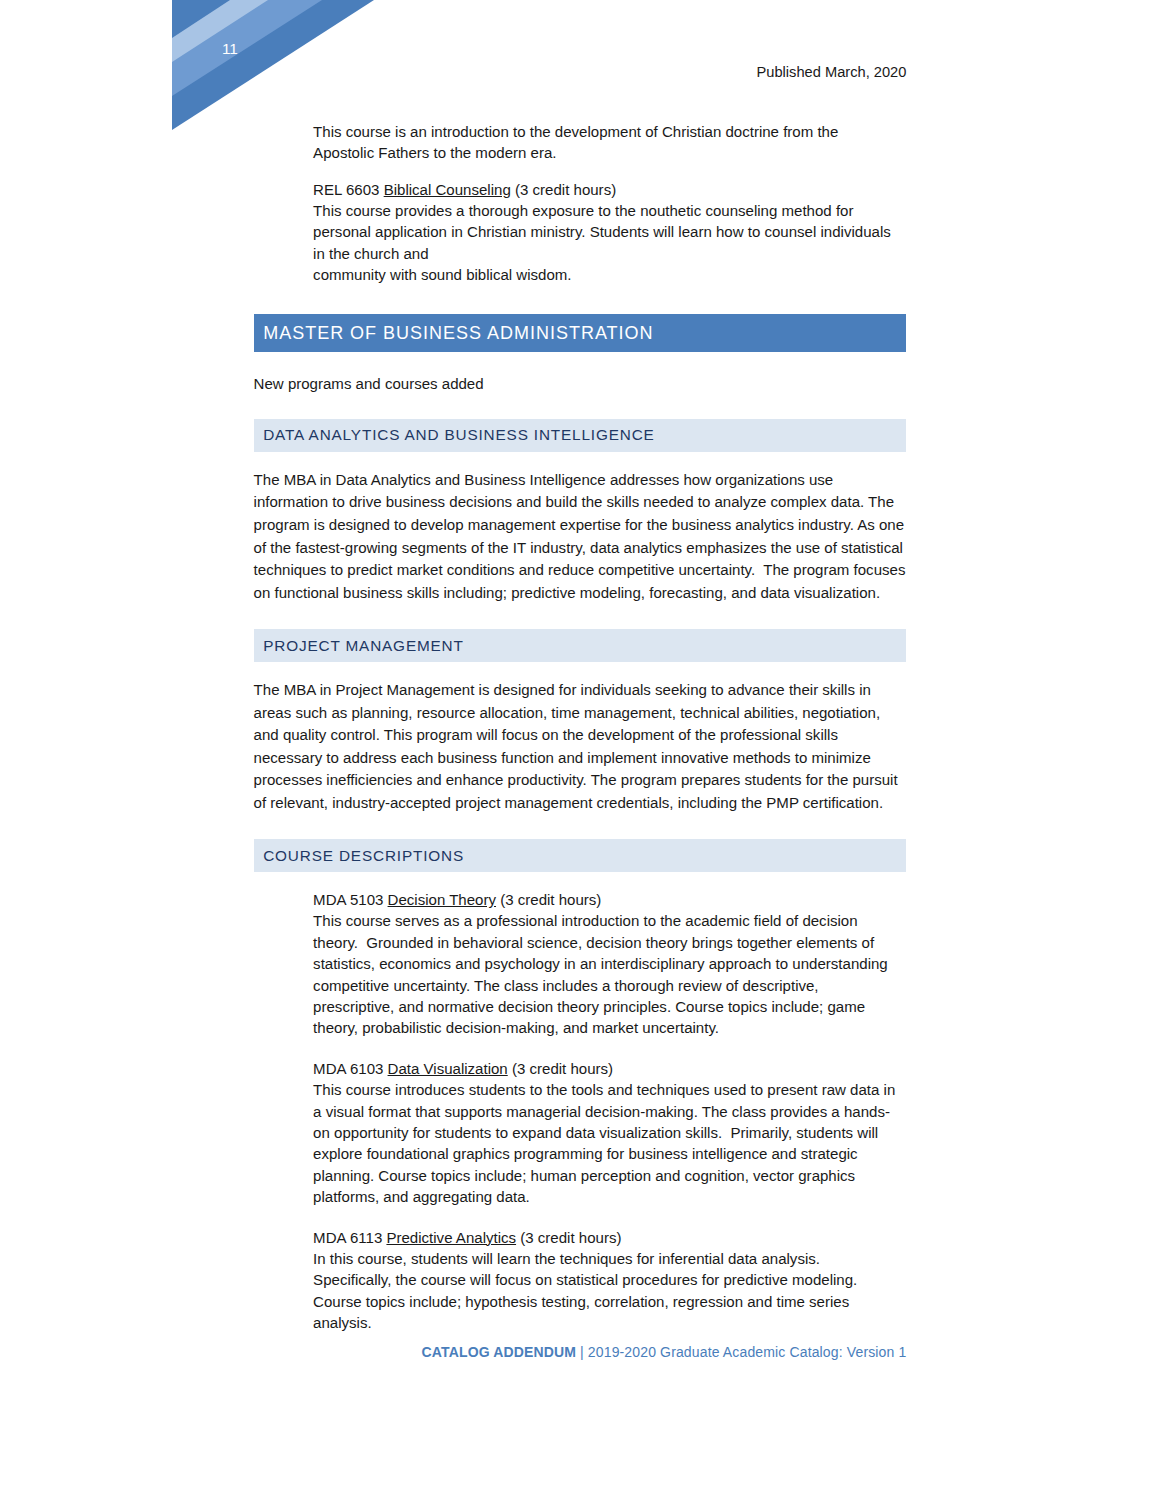11
Published March, 2020
This course is an introduction to the development of Christian doctrine from the Apostolic Fathers to the modern era.
REL 6603 Biblical Counseling (3 credit hours)
This course provides a thorough exposure to the nouthetic counseling method for personal application in Christian ministry. Students will learn how to counsel individuals in the church and
community with sound biblical wisdom.
Master of Business Administration
New programs and courses added
Data Analytics and Business Intelligence
The MBA in Data Analytics and Business Intelligence addresses how organizations use information to drive business decisions and build the skills needed to analyze complex data. The program is designed to develop management expertise for the business analytics industry. As one of the fastest-growing segments of the IT industry, data analytics emphasizes the use of statistical techniques to predict market conditions and reduce competitive uncertainty. The program focuses on functional business skills including; predictive modeling, forecasting, and data visualization.
Project Management
The MBA in Project Management is designed for individuals seeking to advance their skills in areas such as planning, resource allocation, time management, technical abilities, negotiation, and quality control. This program will focus on the development of the professional skills necessary to address each business function and implement innovative methods to minimize processes inefficiencies and enhance productivity. The program prepares students for the pursuit of relevant, industry-accepted project management credentials, including the PMP certification.
Course Descriptions
MDA 5103 Decision Theory (3 credit hours)
This course serves as a professional introduction to the academic field of decision theory. Grounded in behavioral science, decision theory brings together elements of statistics, economics and psychology in an interdisciplinary approach to understanding competitive uncertainty. The class includes a thorough review of descriptive, prescriptive, and normative decision theory principles. Course topics include; game theory, probabilistic decision-making, and market uncertainty.
MDA 6103 Data Visualization (3 credit hours)
This course introduces students to the tools and techniques used to present raw data in a visual format that supports managerial decision-making. The class provides a hands-on opportunity for students to expand data visualization skills. Primarily, students will explore foundational graphics programming for business intelligence and strategic planning. Course topics include; human perception and cognition, vector graphics platforms, and aggregating data.
MDA 6113 Predictive Analytics (3 credit hours)
In this course, students will learn the techniques for inferential data analysis. Specifically, the course will focus on statistical procedures for predictive modeling. Course topics include; hypothesis testing, correlation, regression and time series analysis.
CATALOG ADDENDUM | 2019-2020 Graduate Academic Catalog: Version 1